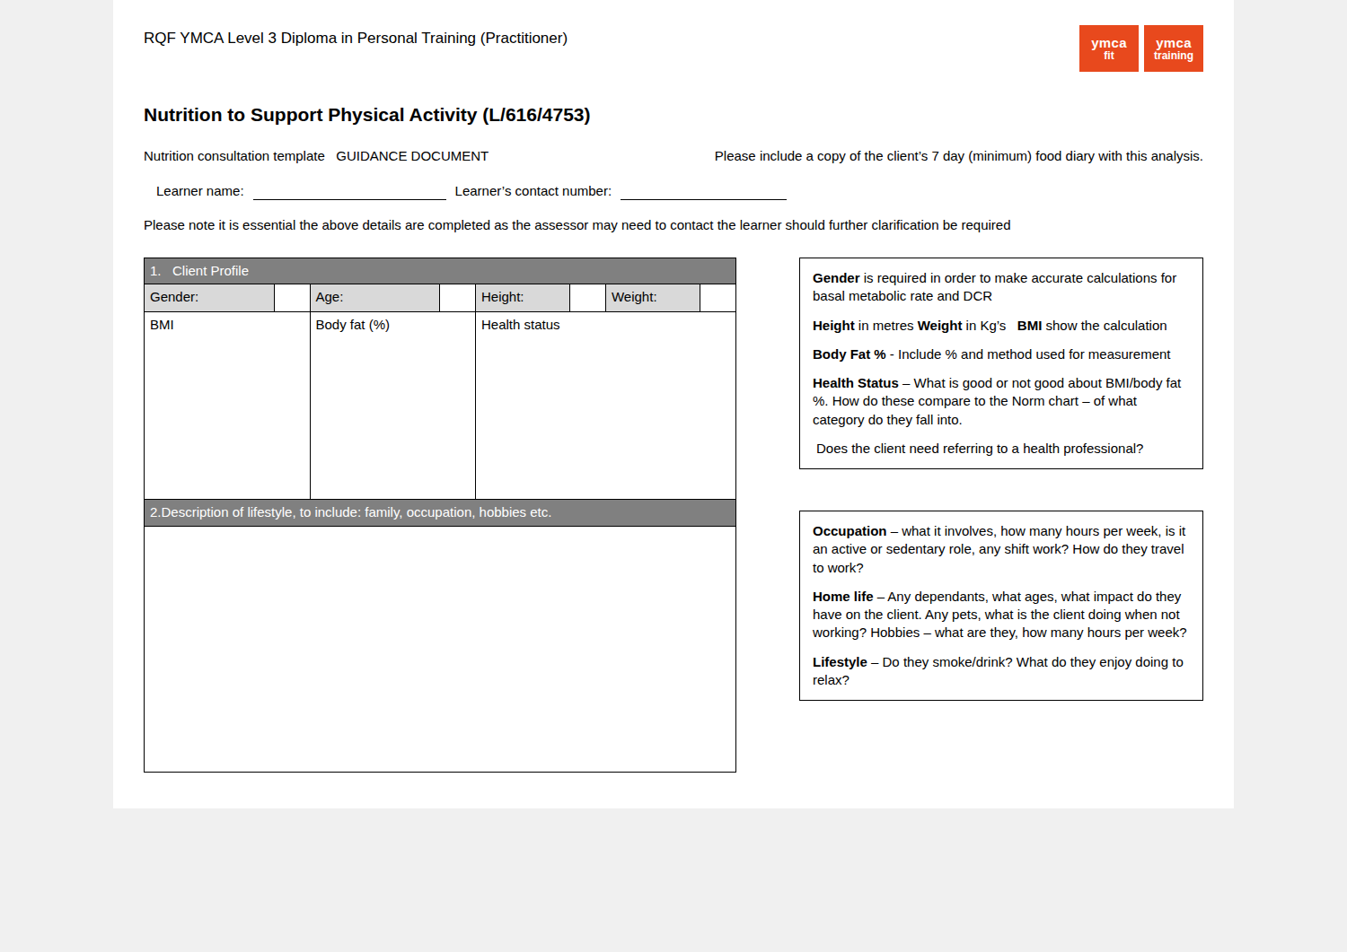RQF YMCA Level 3 Diploma in Personal Training (Practitioner)
ymca fit
ymca training
Nutrition to Support Physical Activity (L/616/4753)
Nutrition consultation template GUIDANCE DOCUMENT
Please include a copy of the client’s 7 day (minimum) food diary with this analysis.
Learner name: Learner’s contact number:
Please note it is essential the above details are completed as the assessor may need to contact the learner should further clarification be required
| 1. Client Profile |
| Gender: | | Age: | | Height: | | Weight: | |
| BMI | Body fat (%) | Health status |
| 2.Description of lifestyle, to include: family, occupation, hobbies etc. |
Gender is required in order to make accurate calculations for basal metabolic rate and DCR
Height in metres Weight in Kg’s BMI show the calculation
Body Fat % - Include % and method used for measurement
Health Status – What is good or not good about BMI/body fat %. How do these compare to the Norm chart – of what category do they fall into.
Does the client need referring to a health professional?
Occupation – what it involves, how many hours per week, is it an active or sedentary role, any shift work? How do they travel to work?
Home life – Any dependants, what ages, what impact do they have on the client. Any pets, what is the client doing when not working? Hobbies – what are they, how many hours per week?
Lifestyle – Do they smoke/drink? What do they enjoy doing to relax?